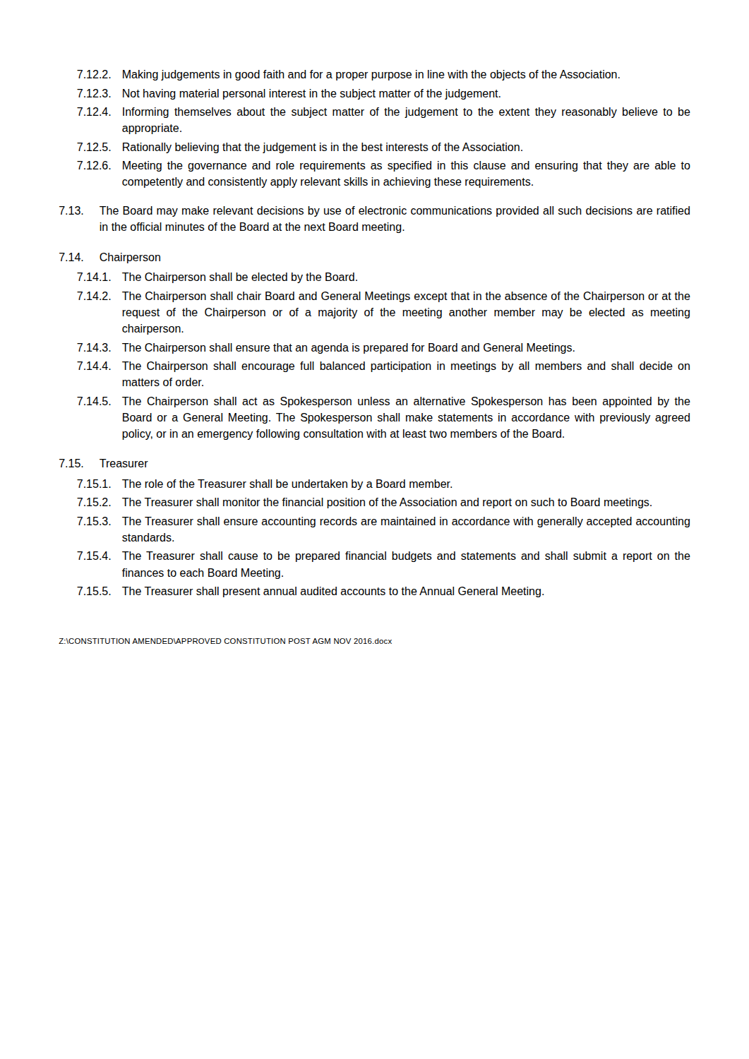7.12.2. Making judgements in good faith and for a proper purpose in line with the objects of the Association.
7.12.3. Not having material personal interest in the subject matter of the judgement.
7.12.4. Informing themselves about the subject matter of the judgement to the extent they reasonably believe to be appropriate.
7.12.5. Rationally believing that the judgement is in the best interests of the Association.
7.12.6. Meeting the governance and role requirements as specified in this clause and ensuring that they are able to competently and consistently apply relevant skills in achieving these requirements.
7.13. The Board may make relevant decisions by use of electronic communications provided all such decisions are ratified in the official minutes of the Board at the next Board meeting.
7.14. Chairperson
7.14.1. The Chairperson shall be elected by the Board.
7.14.2. The Chairperson shall chair Board and General Meetings except that in the absence of the Chairperson or at the request of the Chairperson or of a majority of the meeting another member may be elected as meeting chairperson.
7.14.3. The Chairperson shall ensure that an agenda is prepared for Board and General Meetings.
7.14.4. The Chairperson shall encourage full balanced participation in meetings by all members and shall decide on matters of order.
7.14.5. The Chairperson shall act as Spokesperson unless an alternative Spokesperson has been appointed by the Board or a General Meeting. The Spokesperson shall make statements in accordance with previously agreed policy, or in an emergency following consultation with at least two members of the Board.
7.15. Treasurer
7.15.1. The role of the Treasurer shall be undertaken by a Board member.
7.15.2. The Treasurer shall monitor the financial position of the Association and report on such to Board meetings.
7.15.3. The Treasurer shall ensure accounting records are maintained in accordance with generally accepted accounting standards.
7.15.4. The Treasurer shall cause to be prepared financial budgets and statements and shall submit a report on the finances to each Board Meeting.
7.15.5. The Treasurer shall present annual audited accounts to the Annual General Meeting.
Z:\CONSTITUTION AMENDED\APPROVED CONSTITUTION POST AGM NOV 2016.docx